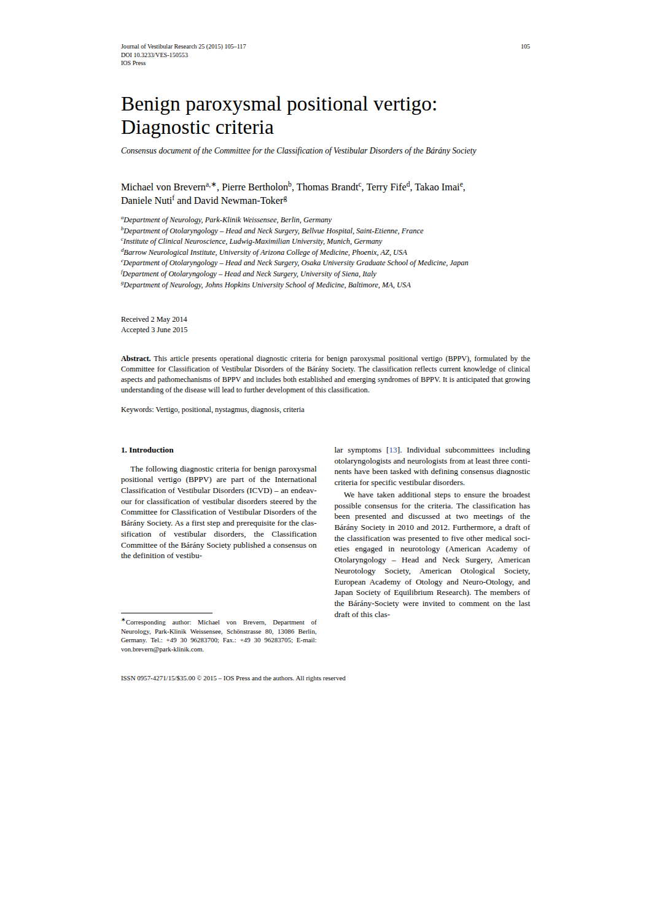Journal of Vestibular Research 25 (2015) 105–117
DOI 10.3233/VES-150553
IOS Press
105
Benign paroxysmal positional vertigo:
Diagnostic criteria
Consensus document of the Committee for the Classification of Vestibular Disorders of the Bárány Society
Michael von Breverna,∗, Pierre Bertholonb, Thomas Brandtc, Terry Fifed, Takao Imaie,
Daniele Nutif and David Newman-Tokerg
aDepartment of Neurology, Park-Klinik Weissensee, Berlin, Germany
bDepartment of Otolaryngology – Head and Neck Surgery, Bellvue Hospital, Saint-Etienne, France
cInstitute of Clinical Neuroscience, Ludwig-Maximilian University, Munich, Germany
dBarrow Neurological Institute, University of Arizona College of Medicine, Phoenix, AZ, USA
eDepartment of Otolaryngology – Head and Neck Surgery, Osaka University Graduate School of Medicine, Japan
fDepartment of Otolaryngology – Head and Neck Surgery, University of Siena, Italy
gDepartment of Neurology, Johns Hopkins University School of Medicine, Baltimore, MA, USA
Received 2 May 2014
Accepted 3 June 2015
Abstract. This article presents operational diagnostic criteria for benign paroxysmal positional vertigo (BPPV), formulated by the Committee for Classification of Vestibular Disorders of the Bárány Society. The classification reflects current knowledge of clinical aspects and pathomechanisms of BPPV and includes both established and emerging syndromes of BPPV. It is anticipated that growing understanding of the disease will lead to further development of this classification.
Keywords: Vertigo, positional, nystagmus, diagnosis, criteria
1. Introduction
The following diagnostic criteria for benign paroxysmal positional vertigo (BPPV) are part of the International Classification of Vestibular Disorders (ICVD) – an endeavour for classification of vestibular disorders steered by the Committee for Classification of Vestibular Disorders of the Bárány Society. As a first step and prerequisite for the classification of vestibular disorders, the Classification Committee of the Bárány Society published a consensus on the definition of vestibu-
∗Corresponding author: Michael von Brevern, Department of Neurology, Park-Klinik Weissensee, Schönstrasse 80, 13086 Berlin, Germany. Tel.: +49 30 96283700; Fax.: +49 30 96283705; E-mail: von.brevern@park-klinik.com.
lar symptoms [13]. Individual subcommittees including otolaryngologists and neurologists from at least three continents have been tasked with defining consensus diagnostic criteria for specific vestibular disorders.
We have taken additional steps to ensure the broadest possible consensus for the criteria. The classification has been presented and discussed at two meetings of the Bárány Society in 2010 and 2012. Furthermore, a draft of the classification was presented to five other medical societies engaged in neurotology (American Academy of Otolaryngology – Head and Neck Surgery, American Neurotology Society, American Otological Society, European Academy of Otology and Neuro-Otology, and Japan Society of Equilibrium Research). The members of the Bárány-Society were invited to comment on the last draft of this clas-
ISSN 0957-4271/15/$35.00 © 2015 – IOS Press and the authors. All rights reserved